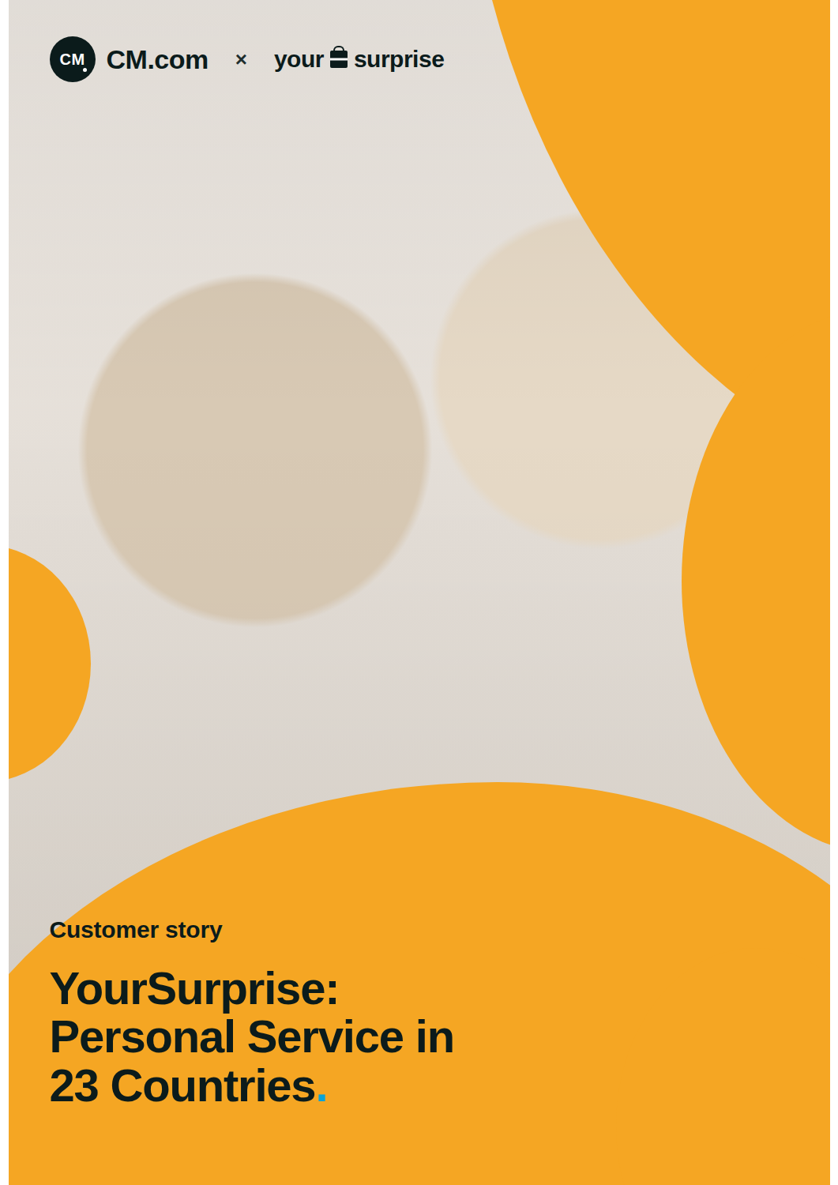CM CM.com
×
your surprise
Customer story
YourSurprise: Personal Service in 23 Countries.